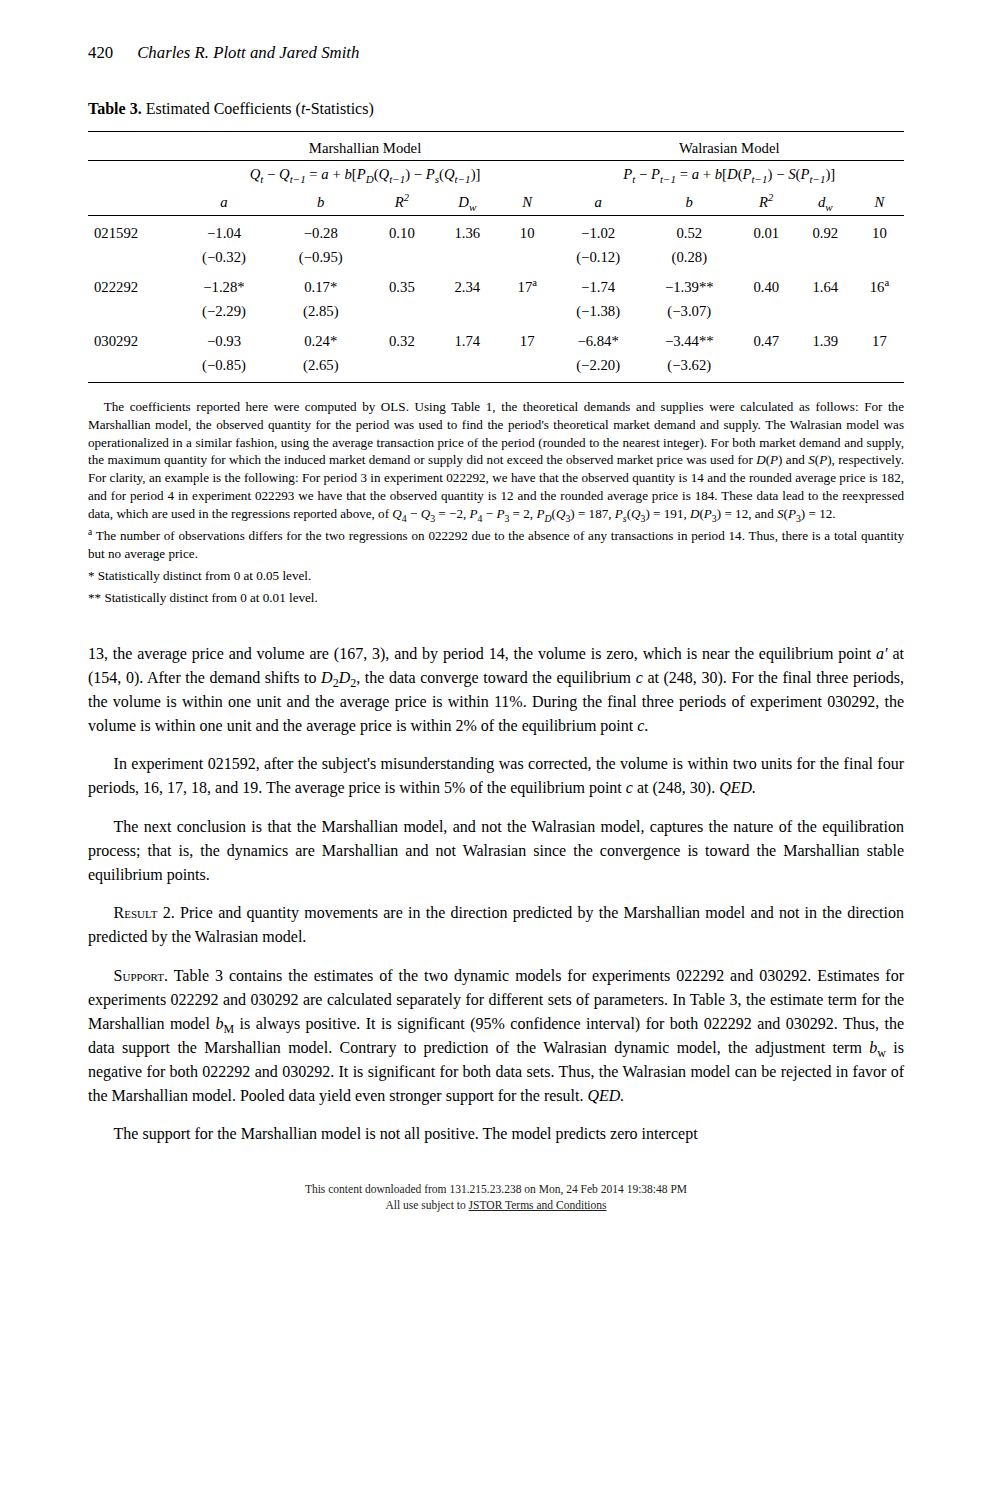420 Charles R. Plott and Jared Smith
Table 3. Estimated Coefficients (t-Statistics)
| | Marshallian Model | Walrasian Model |
| --- | --- | --- |
| | Q t − Q t−1 = a + b [ P D ( Q t−1 ) − P s ( Q t−1 )] | P t − P t−1 = a + b [ D ( P t−1 ) − S ( P t−1 )] |
| | a | b | R 2 | D w | N | a | b | R 2 | d w | N |
| 021592 | −1.04 | −0.28 | 0.10 | 1.36 | 10 | −1.02 | 0.52 | 0.01 | 0.92 | 10 |
| | (−0.32) | (−0.95) | | | | (−0.12) | (0.28) | | | |
| 022292 | −1.28* | 0.17* | 0.35 | 2.34 | 17 a | −1.74 | −1.39** | 0.40 | 1.64 | 16 a |
| | (−2.29) | (2.85) | | | | (−1.38) | (−3.07) | | | |
| 030292 | −0.93 | 0.24* | 0.32 | 1.74 | 17 | −6.84* | −3.44** | 0.47 | 1.39 | 17 |
| | (−0.85) | (2.65) | | | | (−2.20) | (−3.62) | | | |
The coefficients reported here were computed by OLS. Using Table 1, the theoretical demands and supplies were calculated as follows: For the Marshallian model, the observed quantity for the period was used to find the period's theoretical market demand and supply. The Walrasian model was operationalized in a similar fashion, using the average transaction price of the period (rounded to the nearest integer). For both market demand and supply, the maximum quantity for which the induced market demand or supply did not exceed the observed market price was used for D(P) and S(P), respectively. For clarity, an example is the following: For period 3 in experiment 022292, we have that the observed quantity is 14 and the rounded average price is 182, and for period 4 in experiment 022293 we have that the observed quantity is 12 and the rounded average price is 184. These data lead to the reexpressed data, which are used in the regressions reported above, of Q 4 − Q 3 = −2, P 4 − P 3 = 2, PD(Q 3) = 187, Ps(Q 3) = 191, D(P 3) = 12, and S(P 3) = 12.
a The number of observations differs for the two regressions on 022292 due to the absence of any transactions in period 14. Thus, there is a total quantity but no average price.
* Statistically distinct from 0 at 0.05 level.
** Statistically distinct from 0 at 0.01 level.
13, the average price and volume are (167, 3), and by period 14, the volume is zero, which is near the equilibrium point a′ at (154, 0). After the demand shifts to D 2 D 2, the data converge toward the equilibrium c at (248, 30). For the final three periods, the volume is within one unit and the average price is within 11%. During the final three periods of experiment 030292, the volume is within one unit and the average price is within 2% of the equilibrium point c.
In experiment 021592, after the subject's misunderstanding was corrected, the volume is within two units for the final four periods, 16, 17, 18, and 19. The average price is within 5% of the equilibrium point c at (248, 30). QED.
The next conclusion is that the Marshallian model, and not the Walrasian model, captures the nature of the equilibration process; that is, the dynamics are Marshallian and not Walrasian since the convergence is toward the Marshallian stable equilibrium points.
Result 2. Price and quantity movements are in the direction predicted by the Marshallian model and not in the direction predicted by the Walrasian model.
Support. Table 3 contains the estimates of the two dynamic models for experiments 022292 and 030292. Estimates for experiments 022292 and 030292 are calculated separately for different sets of parameters. In Table 3, the estimate term for the Marshallian model bM is always positive. It is significant (95% confidence interval) for both 022292 and 030292. Thus, the data support the Marshallian model. Contrary to prediction of the Walrasian dynamic model, the adjustment term bw is negative for both 022292 and 030292. It is significant for both data sets. Thus, the Walrasian model can be rejected in favor of the Marshallian model. Pooled data yield even stronger support for the result. QED.
The support for the Marshallian model is not all positive. The model predicts zero intercept
This content downloaded from 131.215.23.238 on Mon, 24 Feb 2014 19:38:48 PM
All use subject to JSTOR Terms and Conditions